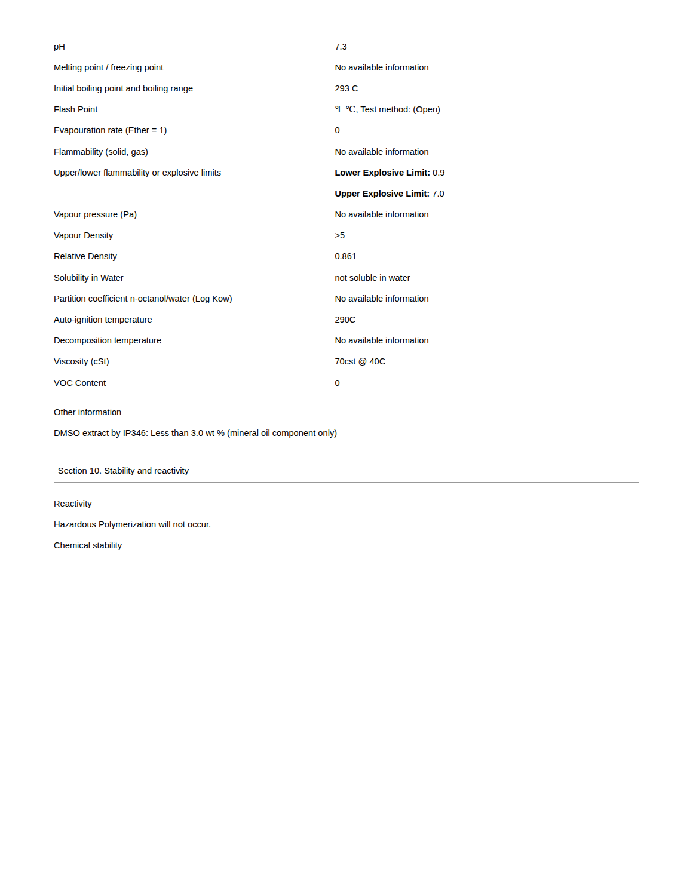| pH | 7.3 |
| Melting point / freezing point | No available information |
| Initial boiling point and boiling range | 293 C |
| Flash Point | ℉ ℃, Test method: (Open) |
| Evapouration rate (Ether = 1) | 0 |
| Flammability (solid, gas) | No available information |
| Upper/lower flammability or explosive limits | Lower Explosive Limit: 0.9 |
| | Upper Explosive Limit: 7.0 |
| Vapour pressure (Pa) | No available information |
| Vapour Density | >5 |
| Relative Density | 0.861 |
| Solubility in Water | not soluble in water |
| Partition coefficient n-octanol/water (Log Kow) | No available information |
| Auto-ignition temperature | 290C |
| Decomposition temperature | No available information |
| Viscosity (cSt) | 70cst @ 40C |
| VOC Content | 0 |
Other information
DMSO extract by IP346: Less than 3.0 wt % (mineral oil component only)
Section 10. Stability and reactivity
Reactivity
Hazardous Polymerization will not occur.
Chemical stability